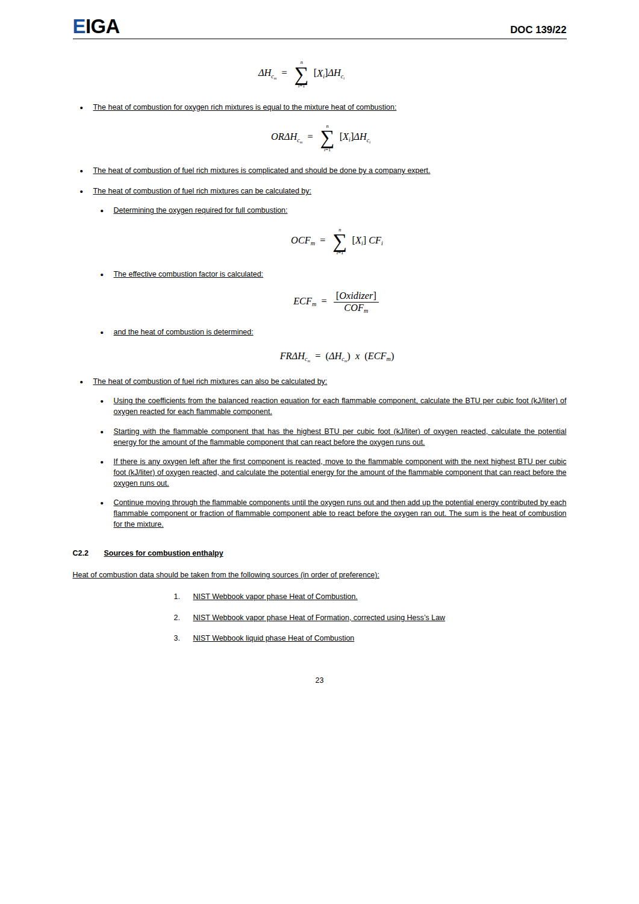EIGA
DOC 139/22
ΔHcm = n ∑ i=1 [Xi]ΔHci
The heat of combustion for oxygen rich mixtures is equal to the mixture heat of combustion:
ORΔHcm = n ∑ i=1 [Xi]ΔHci
The heat of combustion of fuel rich mixtures is complicated and should be done by a company expert.
The heat of combustion of fuel rich mixtures can be calculated by:
Determining the oxygen required for full combustion:
OCFm = n ∑ i=1 [Xi] CFi
The effective combustion factor is calculated:
ECFm = [Oxidizer] COFm
and the heat of combustion is determined:
FRΔHcm = (ΔHcm) x (ECFm)
The heat of combustion of fuel rich mixtures can also be calculated by:
Using the coefficients from the balanced reaction equation for each flammable component, calculate the BTU per cubic foot (kJ/liter) of oxygen reacted for each flammable component.
Starting with the flammable component that has the highest BTU per cubic foot (kJ/liter) of oxygen reacted, calculate the potential energy for the amount of the flammable component that can react before the oxygen runs out.
If there is any oxygen left after the first component is reacted, move to the flammable component with the next highest BTU per cubic foot (kJ/liter) of oxygen reacted, and calculate the potential energy for the amount of the flammable component that can react before the oxygen runs out.
Continue moving through the flammable components until the oxygen runs out and then add up the potential energy contributed by each flammable component or fraction of flammable component able to react before the oxygen ran out. The sum is the heat of combustion for the mixture.
C2.2 Sources for combustion enthalpy
Heat of combustion data should be taken from the following sources (in order of preference):
NIST Webbook vapor phase Heat of Combustion.
NIST Webbook vapor phase Heat of Formation, corrected using Hess’s Law
NIST Webbook liquid phase Heat of Combustion
23